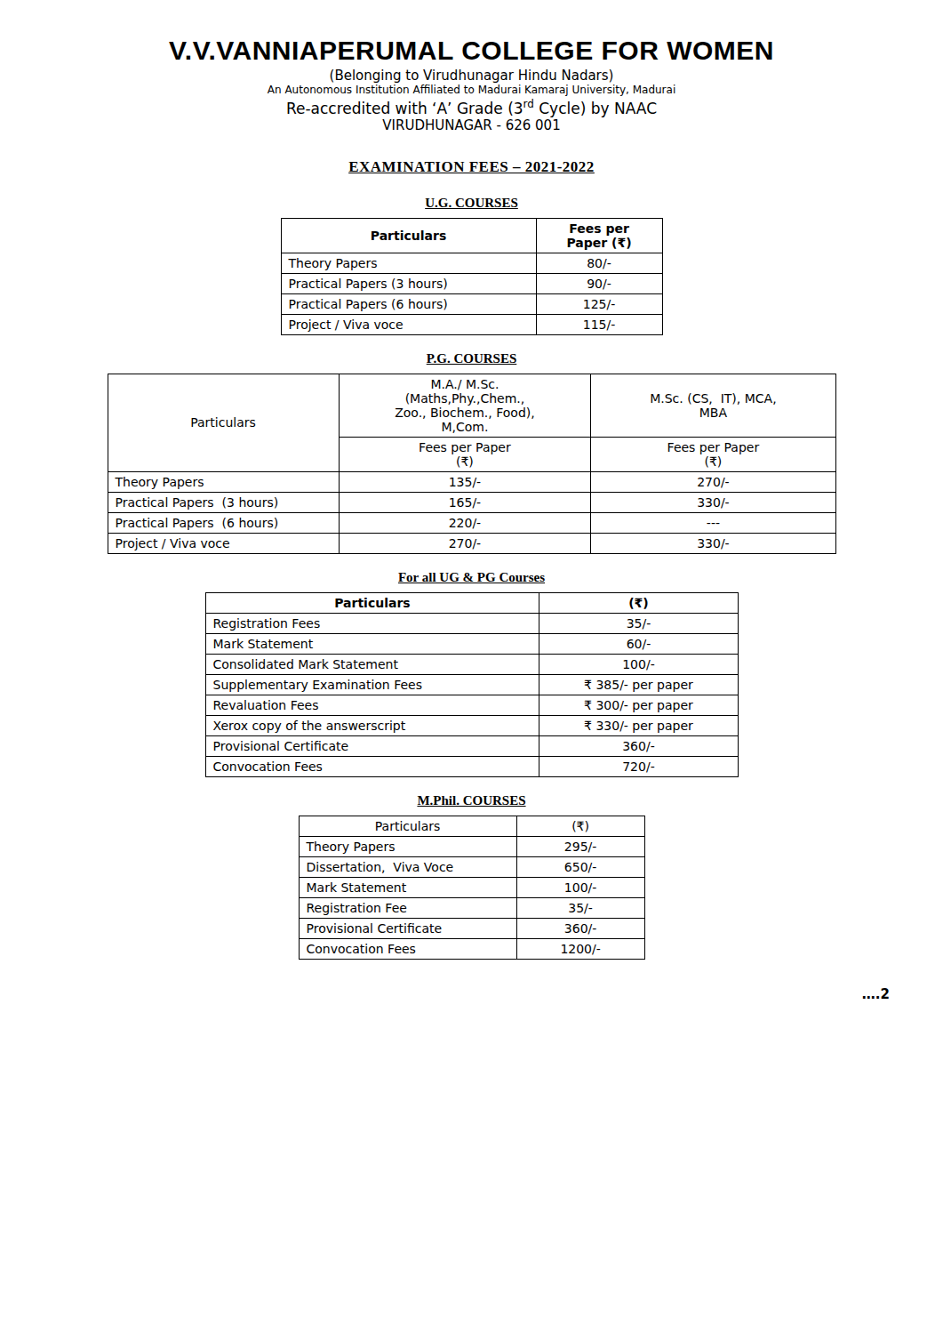V.V.VANNIAPERUMAL COLLEGE FOR WOMEN
(Belonging to Virudhunagar Hindu Nadars)
An Autonomous Institution Affiliated to Madurai Kamaraj University, Madurai
Re-accredited with ‘A’ Grade (3rd Cycle) by NAAC
VIRUDHUNAGAR - 626 001
EXAMINATION FEES – 2021-2022
U.G. COURSES
| Particulars | Fees per Paper (₹) |
| --- | --- |
| Theory Papers | 80/- |
| Practical Papers (3 hours) | 90/- |
| Practical Papers (6 hours) | 125/- |
| Project / Viva voce | 115/- |
P.G. COURSES
| Particulars | M.A./ M.Sc. (Maths,Phy.,Chem., Zoo., Biochem., Food), M,Com. | M.Sc. (CS, IT), MCA, MBA |
| Fees per Paper (₹) | Fees per Paper (₹) |
| Theory Papers | 135/- | 270/- |
| Practical Papers (3 hours) | 165/- | 330/- |
| Practical Papers (6 hours) | 220/- | --- |
| Project / Viva voce | 270/- | 330/- |
For all UG & PG Courses
| Particulars | (₹) |
| --- | --- |
| Registration Fees | 35/- |
| Mark Statement | 60/- |
| Consolidated Mark Statement | 100/- |
| Supplementary Examination Fees | ₹ 385/- per paper |
| Revaluation Fees | ₹ 300/- per paper |
| Xerox copy of the answerscript | ₹ 330/- per paper |
| Provisional Certificate | 360/- |
| Convocation Fees | 720/- |
M.Phil. COURSES
| Particulars | (₹) |
| Theory Papers | 295/- |
| Dissertation, Viva Voce | 650/- |
| Mark Statement | 100/- |
| Registration Fee | 35/- |
| Provisional Certificate | 360/- |
| Convocation Fees | 1200/- |
….2